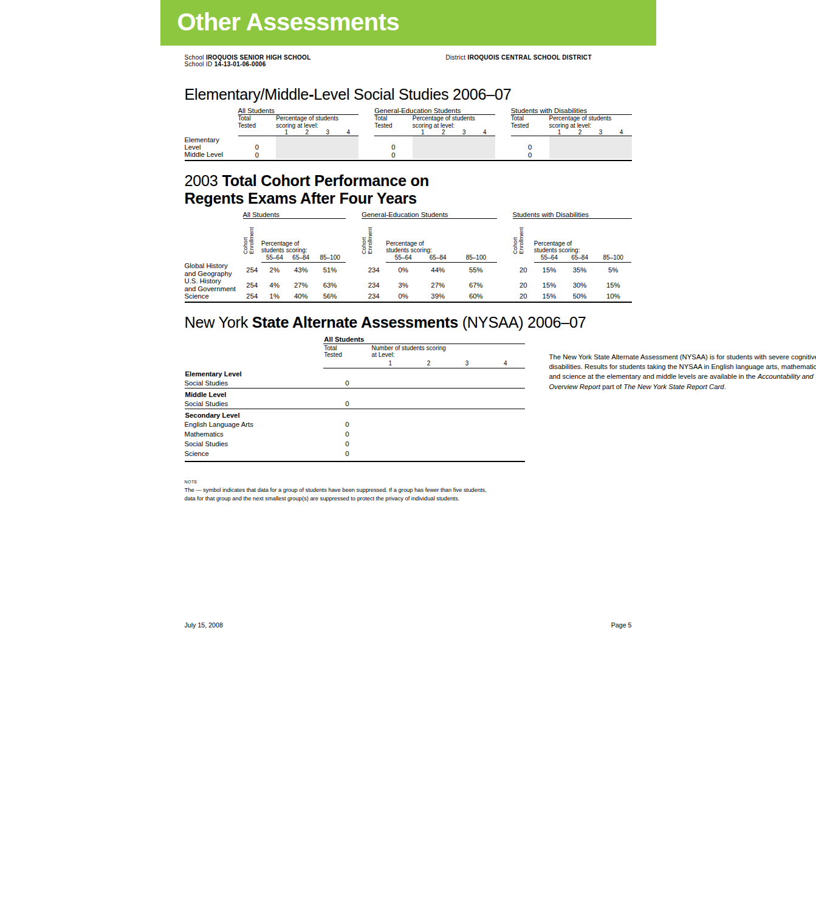Other Assessments
School IROQUOIS SENIOR HIGH SCHOOL
School ID 14-13-01-06-0006
District IROQUOIS CENTRAL SCHOOL DISTRICT
Elementary/Middle-Level Social Studies 2006–07
| | All Students | | General-Education Students | | Students with Disabilities |
| | Total Tested | Percentage of students scoring at level: | | Total Tested | Percentage of students scoring at level: | | Total Tested | Percentage of students scoring at level: |
| | | 1 | 2 | 3 | 4 | | | 1 | 2 | 3 | 4 | | | 1 | 2 | 3 | 4 |
| Elementary Level | 0 | | | | | | 0 | | | | | | 0 | | | | |
| Middle Level | 0 | | | | | | 0 | | | | | | 0 | | | | |
2003 Total Cohort Performance on
Regents Exams After Four Years
| | All Students | | General-Education Students | | Students with Disabilities |
| | Cohort Enrollment | Percentage of students scoring: | | | Cohort Enrollment | Percentage of students scoring: | | | Cohort Enrollment | Percentage of students scoring: | |
| | | 55–64 | 65–84 | 85–100 | | | | 55–64 | 65–84 | 85–100 | | | | 55–64 | 65–84 | 85–100 | |
| Global History and Geography | 254 | 2% | 43% | 51% | | | 234 | 0% | 44% | 55% | | | 20 | 15% | 35% | 5% | |
| U.S. History and Government | 254 | 4% | 27% | 63% | | | 234 | 3% | 27% | 67% | | | 20 | 15% | 30% | 15% | |
| Science | 254 | 1% | 40% | 56% | | | 234 | 0% | 39% | 60% | | | 20 | 15% | 50% | 10% | |
New York State Alternate Assessments (NYSAA) 2006–07
| | All Students |
| | Total Tested | Number of students scoring at Level: |
| | | 1 | 2 | 3 | 4 |
| Elementary Level | | | | | |
| Social Studies | 0 | | | | |
| Middle Level | | | | | |
| Social Studies | 0 | | | | |
| Secondary Level | | | | | |
| English Language Arts | 0 | | | | |
| Mathematics | 0 | | | | |
| Social Studies | 0 | | | | |
| Science | 0 | | | | |
The New York State Alternate Assessment (NYSAA) is for students with severe cognitive disabilities. Results for students taking the NYSAA in English language arts, mathematics, and science at the elementary and middle levels are available in the Accountability and Overview Report part of The New York State Report Card.
note
The — symbol indicates that data for a group of students have been suppressed. If a group has fewer than five students,
data for that group and the next smallest group(s) are suppressed to protect the privacy of individual students.
July 15, 2008 Page 5